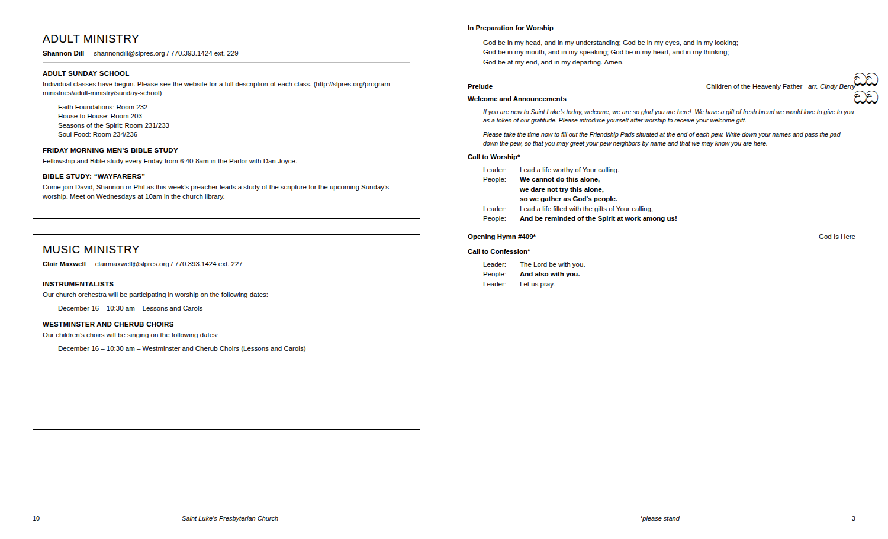Adult Ministry
Shannon Dill shannondill@slpres.org / 770.393.1424 ext. 229
Adult Sunday School
Individual classes have begun. Please see the website for a full description of each class. (http://slpres.org/program-ministries/adult-ministry/sunday-school)
Faith Foundations: Room 232
House to House: Room 203
Seasons of the Spirit: Room 231/233
Soul Food: Room 234/236
Friday Morning Men's Bible Study
Fellowship and Bible study every Friday from 6:40-8am in the Parlor with Dan Joyce.
Bible Study: “Wayfarers”
Come join David, Shannon or Phil as this week’s preacher leads a study of the scripture for the upcoming Sunday’s worship. Meet on Wednesdays at 10am in the church library.
Music Ministry
Clair Maxwell clairmaxwell@slpres.org / 770.393.1424 ext. 227
Instrumentalists
Our church orchestra will be participating in worship on the following dates:
December 16 – 10:30 am – Lessons and Carols
Westminster and Cherub Choirs
Our children’s choirs will be singing on the following dates:
December 16 – 10:30 am – Westminster and Cherub Choirs (Lessons and Carols)
10
Saint Luke’s Presbyterian Church
ඞඞ ඞඞ
In Preparation for Worship
God be in my head, and in my understanding; God be in my eyes, and in my looking;
God be in my mouth, and in my speaking; God be in my heart, and in my thinking;
God be at my end, and in my departing. Amen.
Prelude Children of the Heavenly Father arr. Cindy Berry
Welcome and Announcements
If you are new to Saint Luke’s today, welcome, we are so glad you are here! We have a gift of fresh bread we would love to give to you as a token of our gratitude. Please introduce yourself after worship to receive your welcome gift.
Please take the time now to fill out the Friendship Pads situated at the end of each pew. Write down your names and pass the pad down the pew, so that you may greet your pew neighbors by name and that we may know you are here.
Call to Worship*
| Leader: | Lead a life worthy of Your calling. |
| People: | We cannot do this alone, |
| | we dare not try this alone, |
| | so we gather as God's people. |
| Leader: | Lead a life filled with the gifts of Your calling, |
| People: | And be reminded of the Spirit at work among us! |
Opening Hymn #409* God Is Here
Call to Confession*
| Leader: | The Lord be with you. |
| People: | And also with you. |
| Leader: | Let us pray. |
*please stand
3